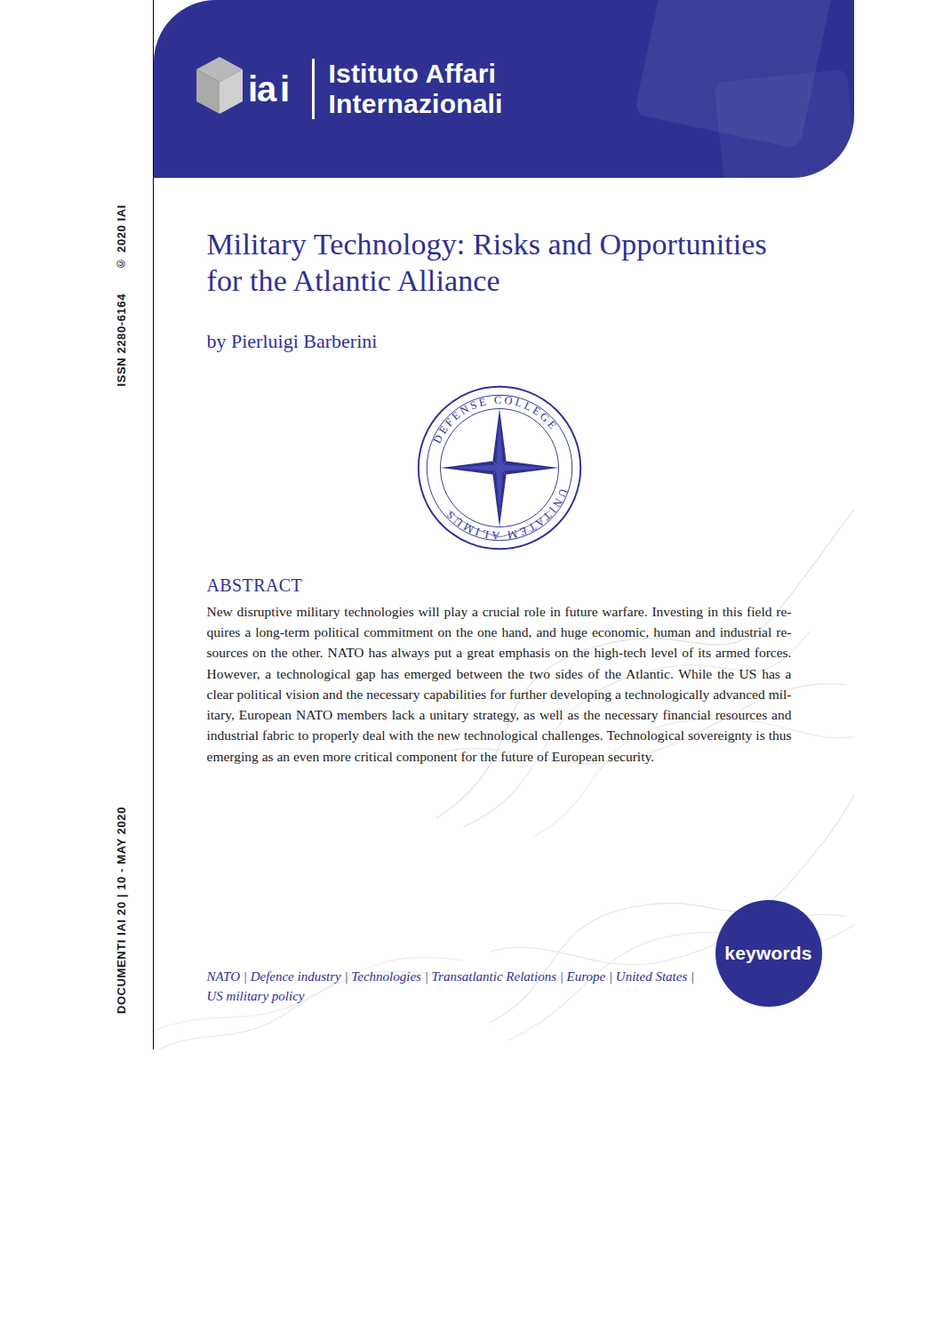© 2020 IAI ISSN 2280-6164 DOCUMENTI IAI 20 | 10 - MAY 2020
i a i
Istituto Affari
Internazionali
Military Technology: Risks and Opportunities for the Atlantic Alliance
by Pierluigi Barberini
DEFENSE COLLEGE UNITATEM ALIMUS
ABSTRACT
New disruptive military technologies will play a crucial role in future warfare. Investing in this field requires a long-term political commitment on the one hand, and huge economic, human and industrial resources on the other. NATO has always put a great emphasis on the high-tech level of its armed forces. However, a technological gap has emerged between the two sides of the Atlantic. While the US has a clear political vision and the necessary capabilities for further developing a technologically advanced military, European NATO members lack a unitary strategy, as well as the necessary financial resources and industrial fabric to properly deal with the new technological challenges. Technological sovereignty is thus emerging as an even more critical component for the future of European security.
NATO | Defence industry | Technologies | Transatlantic Relations | Europe | United States | US military policy
keywords